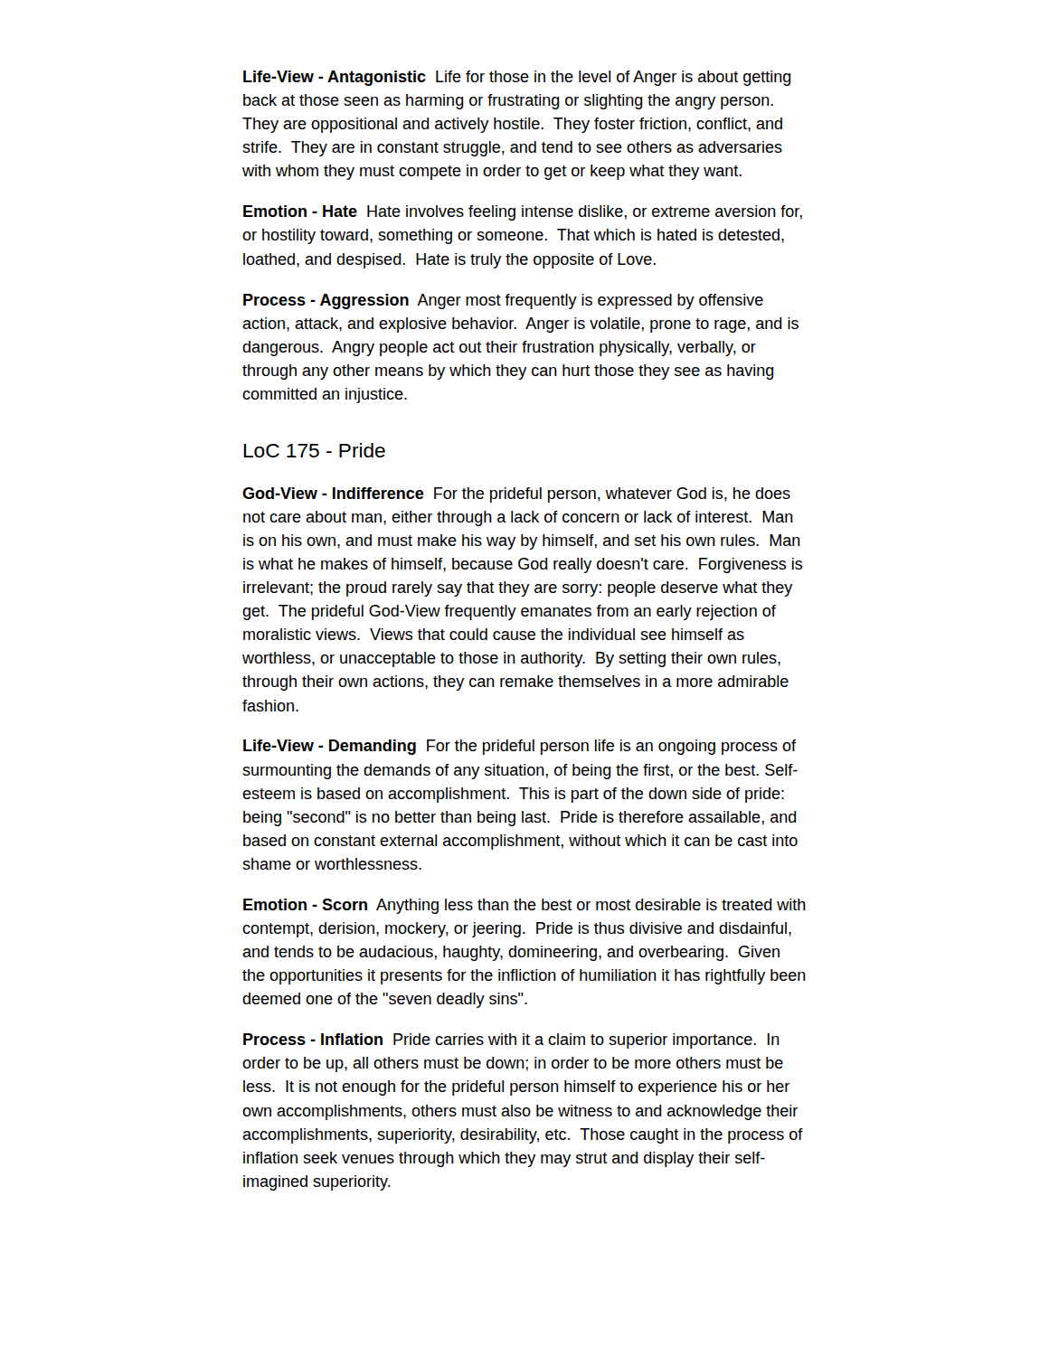Life-View - Antagonistic Life for those in the level of Anger is about getting back at those seen as harming or frustrating or slighting the angry person. They are oppositional and actively hostile. They foster friction, conflict, and strife. They are in constant struggle, and tend to see others as adversaries with whom they must compete in order to get or keep what they want.
Emotion - Hate Hate involves feeling intense dislike, or extreme aversion for, or hostility toward, something or someone. That which is hated is detested, loathed, and despised. Hate is truly the opposite of Love.
Process - Aggression Anger most frequently is expressed by offensive action, attack, and explosive behavior. Anger is volatile, prone to rage, and is dangerous. Angry people act out their frustration physically, verbally, or through any other means by which they can hurt those they see as having committed an injustice.
LoC 175 - Pride
God-View - Indifference For the prideful person, whatever God is, he does not care about man, either through a lack of concern or lack of interest. Man is on his own, and must make his way by himself, and set his own rules. Man is what he makes of himself, because God really doesn't care. Forgiveness is irrelevant; the proud rarely say that they are sorry: people deserve what they get. The prideful God-View frequently emanates from an early rejection of moralistic views. Views that could cause the individual see himself as worthless, or unacceptable to those in authority. By setting their own rules, through their own actions, they can remake themselves in a more admirable fashion.
Life-View - Demanding For the prideful person life is an ongoing process of surmounting the demands of any situation, of being the first, or the best. Self-esteem is based on accomplishment. This is part of the down side of pride: being "second" is no better than being last. Pride is therefore assailable, and based on constant external accomplishment, without which it can be cast into shame or worthlessness.
Emotion - Scorn Anything less than the best or most desirable is treated with contempt, derision, mockery, or jeering. Pride is thus divisive and disdainful, and tends to be audacious, haughty, domineering, and overbearing. Given the opportunities it presents for the infliction of humiliation it has rightfully been deemed one of the "seven deadly sins".
Process - Inflation Pride carries with it a claim to superior importance. In order to be up, all others must be down; in order to be more others must be less. It is not enough for the prideful person himself to experience his or her own accomplishments, others must also be witness to and acknowledge their accomplishments, superiority, desirability, etc. Those caught in the process of inflation seek venues through which they may strut and display their self-imagined superiority.